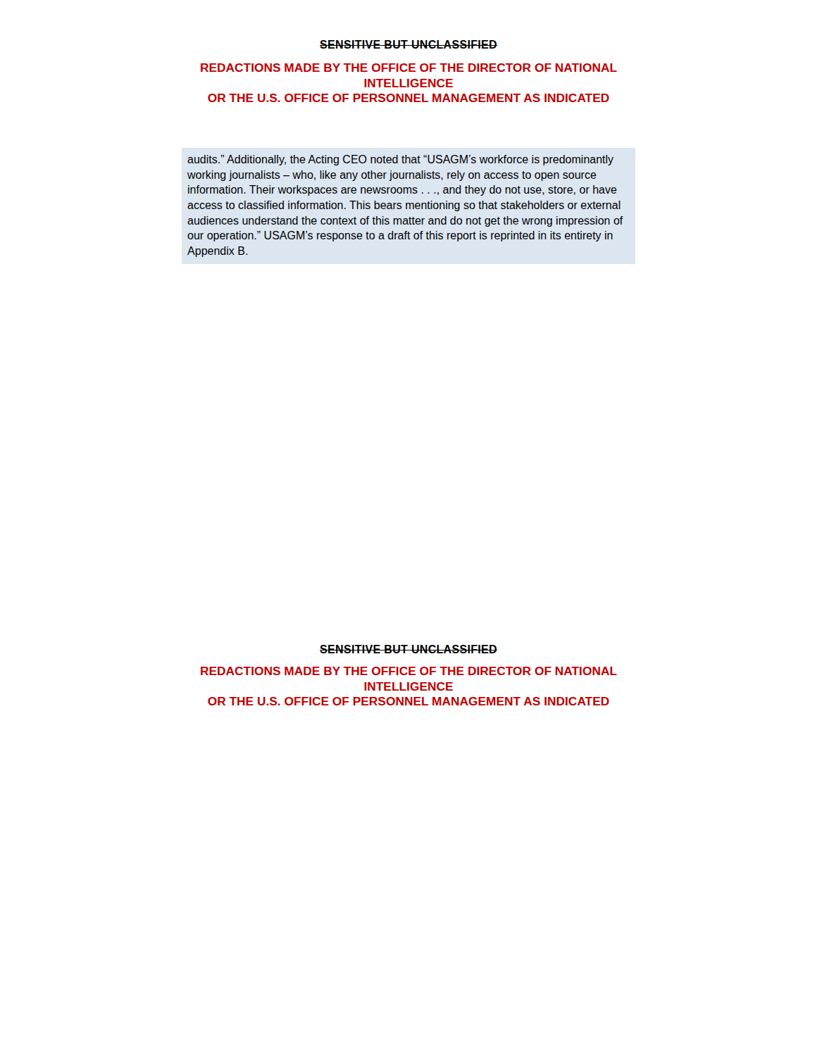SENSITIVE BUT UNCLASSIFIED
REDACTIONS MADE BY THE OFFICE OF THE DIRECTOR OF NATIONAL INTELLIGENCE OR THE U.S. OFFICE OF PERSONNEL MANAGEMENT AS INDICATED
audits.” Additionally, the Acting CEO noted that “USAGM’s workforce is predominantly working journalists – who, like any other journalists, rely on access to open source information. Their workspaces are newsrooms . . ., and they do not use, store, or have access to classified information. This bears mentioning so that stakeholders or external audiences understand the context of this matter and do not get the wrong impression of our operation.” USAGM’s response to a draft of this report is reprinted in its entirety in Appendix B.
SENSITIVE BUT UNCLASSIFIED
REDACTIONS MADE BY THE OFFICE OF THE DIRECTOR OF NATIONAL INTELLIGENCE OR THE U.S. OFFICE OF PERSONNEL MANAGEMENT AS INDICATED